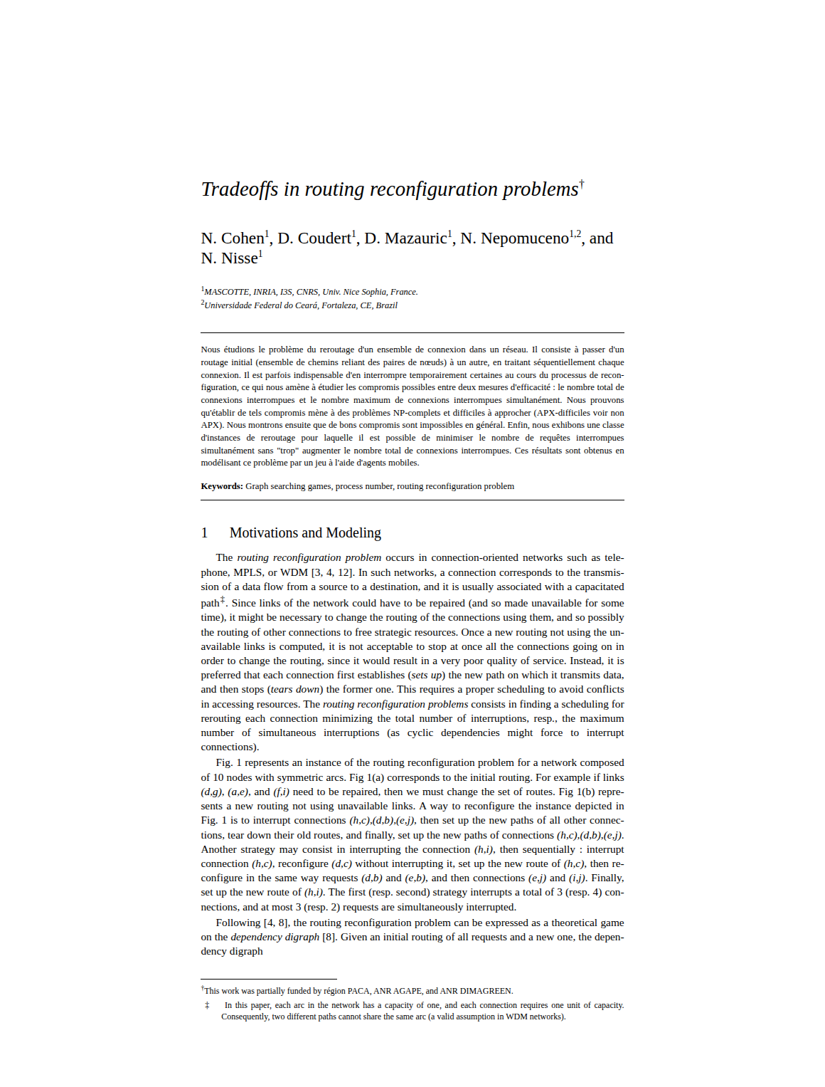Tradeoffs in routing reconfiguration problems†
N. Cohen1, D. Coudert1, D. Mazauric1, N. Nepomuceno1,2, and N. Nisse1
1MASCOTTE, INRIA, I3S, CNRS, Univ. Nice Sophia, France.
2Universidade Federal do Ceará, Fortaleza, CE, Brazil
Nous étudions le problème du reroutage d'un ensemble de connexion dans un réseau. Il consiste à passer d'un routage initial (ensemble de chemins reliant des paires de nœuds) à un autre, en traitant séquentiellement chaque connexion. Il est parfois indispensable d'en interrompre temporairement certaines au cours du processus de reconfiguration, ce qui nous amène à étudier les compromis possibles entre deux mesures d'efficacité : le nombre total de connexions interrompues et le nombre maximum de connexions interrompues simultanément. Nous prouvons qu'établir de tels compromis mène à des problèmes NP-complets et difficiles à approcher (APX-difficiles voir non APX). Nous montrons ensuite que de bons compromis sont impossibles en général. Enfin, nous exhibons une classe d'instances de reroutage pour laquelle il est possible de minimiser le nombre de requêtes interrompues simultanément sans "trop" augmenter le nombre total de connexions interrompues. Ces résultats sont obtenus en modélisant ce problème par un jeu à l'aide d'agents mobiles.
Keywords: Graph searching games, process number, routing reconfiguration problem
1 Motivations and Modeling
The routing reconfiguration problem occurs in connection-oriented networks such as telephone, MPLS, or WDM [3, 4, 12]. In such networks, a connection corresponds to the transmission of a data flow from a source to a destination, and it is usually associated with a capacitated path‡. Since links of the network could have to be repaired (and so made unavailable for some time), it might be necessary to change the routing of the connections using them, and so possibly the routing of other connections to free strategic resources. Once a new routing not using the unavailable links is computed, it is not acceptable to stop at once all the connections going on in order to change the routing, since it would result in a very poor quality of service. Instead, it is preferred that each connection first establishes (sets up) the new path on which it transmits data, and then stops (tears down) the former one. This requires a proper scheduling to avoid conflicts in accessing resources. The routing reconfiguration problems consists in finding a scheduling for rerouting each connection minimizing the total number of interruptions, resp., the maximum number of simultaneous interruptions (as cyclic dependencies might force to interrupt connections).
Fig. 1 represents an instance of the routing reconfiguration problem for a network composed of 10 nodes with symmetric arcs. Fig 1(a) corresponds to the initial routing. For example if links (d,g), (a,e), and (f,i) need to be repaired, then we must change the set of routes. Fig 1(b) represents a new routing not using unavailable links. A way to reconfigure the instance depicted in Fig. 1 is to interrupt connections (h,c),(d,b),(e,j), then set up the new paths of all other connections, tear down their old routes, and finally, set up the new paths of connections (h,c),(d,b),(e,j). Another strategy may consist in interrupting the connection (h,i), then sequentially : interrupt connection (h,c), reconfigure (d,c) without interrupting it, set up the new route of (h,c), then reconfigure in the same way requests (d,b) and (e,b), and then connections (e,j) and (i,j). Finally, set up the new route of (h,i). The first (resp. second) strategy interrupts a total of 3 (resp. 4) connections, and at most 3 (resp. 2) requests are simultaneously interrupted.
Following [4, 8], the routing reconfiguration problem can be expressed as a theoretical game on the dependency digraph [8]. Given an initial routing of all requests and a new one, the dependency digraph
†This work was partially funded by région PACA, ANR AGAPE, and ANR DIMAGREEN.
‡ In this paper, each arc in the network has a capacity of one, and each connection requires one unit of capacity. Consequently, two different paths cannot share the same arc (a valid assumption in WDM networks).